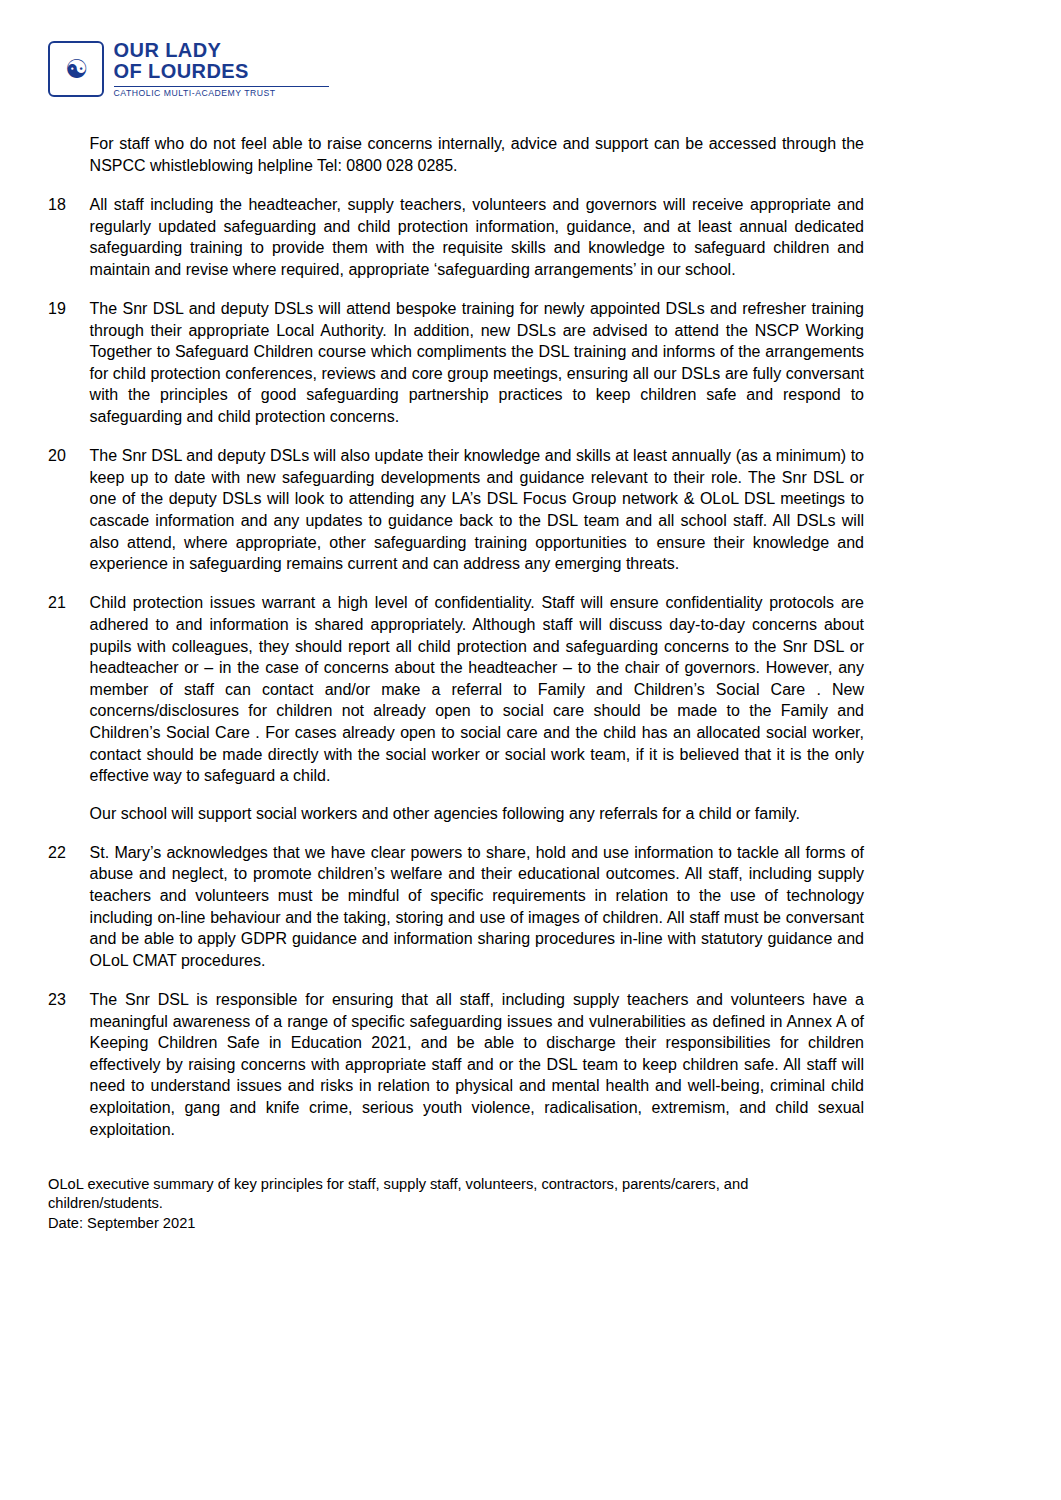☯
OUR LADY
OF LOURDES
CATHOLIC MULTI-ACADEMY TRUST
For staff who do not feel able to raise concerns internally, advice and support can be accessed through the NSPCC whistleblowing helpline Tel: 0800 028 0285.
18 All staff including the headteacher, supply teachers, volunteers and governors will receive appropriate and regularly updated safeguarding and child protection information, guidance, and at least annual dedicated safeguarding training to provide them with the requisite skills and knowledge to safeguard children and maintain and revise where required, appropriate ‘safeguarding arrangements’ in our school.
19 The Snr DSL and deputy DSLs will attend bespoke training for newly appointed DSLs and refresher training through their appropriate Local Authority. In addition, new DSLs are advised to attend the NSCP Working Together to Safeguard Children course which compliments the DSL training and informs of the arrangements for child protection conferences, reviews and core group meetings, ensuring all our DSLs are fully conversant with the principles of good safeguarding partnership practices to keep children safe and respond to safeguarding and child protection concerns.
20 The Snr DSL and deputy DSLs will also update their knowledge and skills at least annually (as a minimum) to keep up to date with new safeguarding developments and guidance relevant to their role. The Snr DSL or one of the deputy DSLs will look to attending any LA’s DSL Focus Group network & OLoL DSL meetings to cascade information and any updates to guidance back to the DSL team and all school staff. All DSLs will also attend, where appropriate, other safeguarding training opportunities to ensure their knowledge and experience in safeguarding remains current and can address any emerging threats.
21
Child protection issues warrant a high level of confidentiality. Staff will ensure confidentiality protocols are adhered to and information is shared appropriately. Although staff will discuss day-to-day concerns about pupils with colleagues, they should report all child protection and safeguarding concerns to the Snr DSL or headteacher or – in the case of concerns about the headteacher – to the chair of governors. However, any member of staff can contact and/or make a referral to Family and Children’s Social Care . New concerns/disclosures for children not already open to social care should be made to the Family and Children’s Social Care . For cases already open to social care and the child has an allocated social worker, contact should be made directly with the social worker or social work team, if it is believed that it is the only effective way to safeguard a child.
Our school will support social workers and other agencies following any referrals for a child or family.
22 St. Mary’s acknowledges that we have clear powers to share, hold and use information to tackle all forms of abuse and neglect, to promote children’s welfare and their educational outcomes. All staff, including supply teachers and volunteers must be mindful of specific requirements in relation to the use of technology including on-line behaviour and the taking, storing and use of images of children. All staff must be conversant and be able to apply GDPR guidance and information sharing procedures in-line with statutory guidance and OLoL CMAT procedures.
23 The Snr DSL is responsible for ensuring that all staff, including supply teachers and volunteers have a meaningful awareness of a range of specific safeguarding issues and vulnerabilities as defined in Annex A of Keeping Children Safe in Education 2021, and be able to discharge their responsibilities for children effectively by raising concerns with appropriate staff and or the DSL team to keep children safe. All staff will need to understand issues and risks in relation to physical and mental health and well-being, criminal child exploitation, gang and knife crime, serious youth violence, radicalisation, extremism, and child sexual exploitation.
OLoL executive summary of key principles for staff, supply staff, volunteers, contractors, parents/carers, and children/students.
Date: September 2021